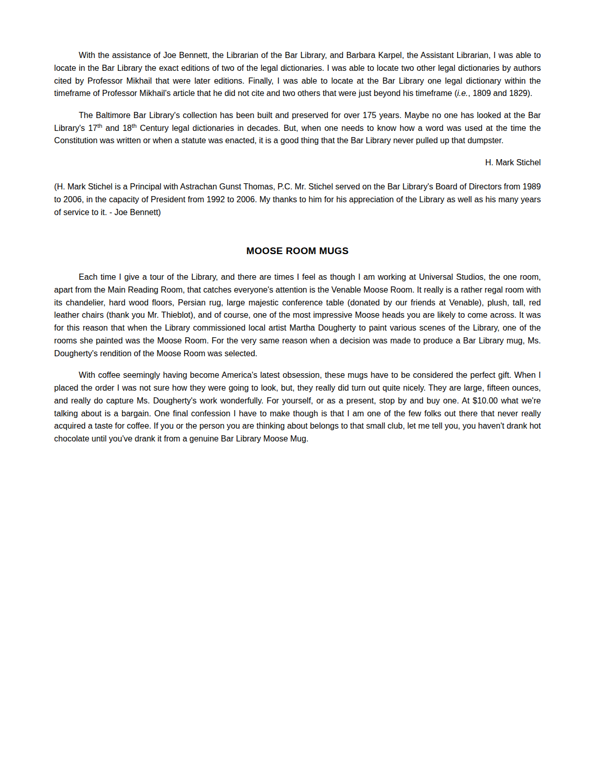With the assistance of Joe Bennett, the Librarian of the Bar Library, and Barbara Karpel, the Assistant Librarian, I was able to locate in the Bar Library the exact editions of two of the legal dictionaries. I was able to locate two other legal dictionaries by authors cited by Professor Mikhail that were later editions. Finally, I was able to locate at the Bar Library one legal dictionary within the timeframe of Professor Mikhail's article that he did not cite and two others that were just beyond his timeframe (i.e., 1809 and 1829).
The Baltimore Bar Library's collection has been built and preserved for over 175 years. Maybe no one has looked at the Bar Library's 17th and 18th Century legal dictionaries in decades. But, when one needs to know how a word was used at the time the Constitution was written or when a statute was enacted, it is a good thing that the Bar Library never pulled up that dumpster.
H. Mark Stichel
(H. Mark Stichel is a Principal with Astrachan Gunst Thomas, P.C. Mr. Stichel served on the Bar Library's Board of Directors from 1989 to 2006, in the capacity of President from 1992 to 2006. My thanks to him for his appreciation of the Library as well as his many years of service to it. - Joe Bennett)
MOOSE ROOM MUGS
Each time I give a tour of the Library, and there are times I feel as though I am working at Universal Studios, the one room, apart from the Main Reading Room, that catches everyone's attention is the Venable Moose Room. It really is a rather regal room with its chandelier, hard wood floors, Persian rug, large majestic conference table (donated by our friends at Venable), plush, tall, red leather chairs (thank you Mr. Thieblot), and of course, one of the most impressive Moose heads you are likely to come across. It was for this reason that when the Library commissioned local artist Martha Dougherty to paint various scenes of the Library, one of the rooms she painted was the Moose Room. For the very same reason when a decision was made to produce a Bar Library mug, Ms. Dougherty's rendition of the Moose Room was selected.
With coffee seemingly having become America's latest obsession, these mugs have to be considered the perfect gift. When I placed the order I was not sure how they were going to look, but, they really did turn out quite nicely. They are large, fifteen ounces, and really do capture Ms. Dougherty's work wonderfully. For yourself, or as a present, stop by and buy one. At $10.00 what we're talking about is a bargain. One final confession I have to make though is that I am one of the few folks out there that never really acquired a taste for coffee. If you or the person you are thinking about belongs to that small club, let me tell you, you haven't drank hot chocolate until you've drank it from a genuine Bar Library Moose Mug.